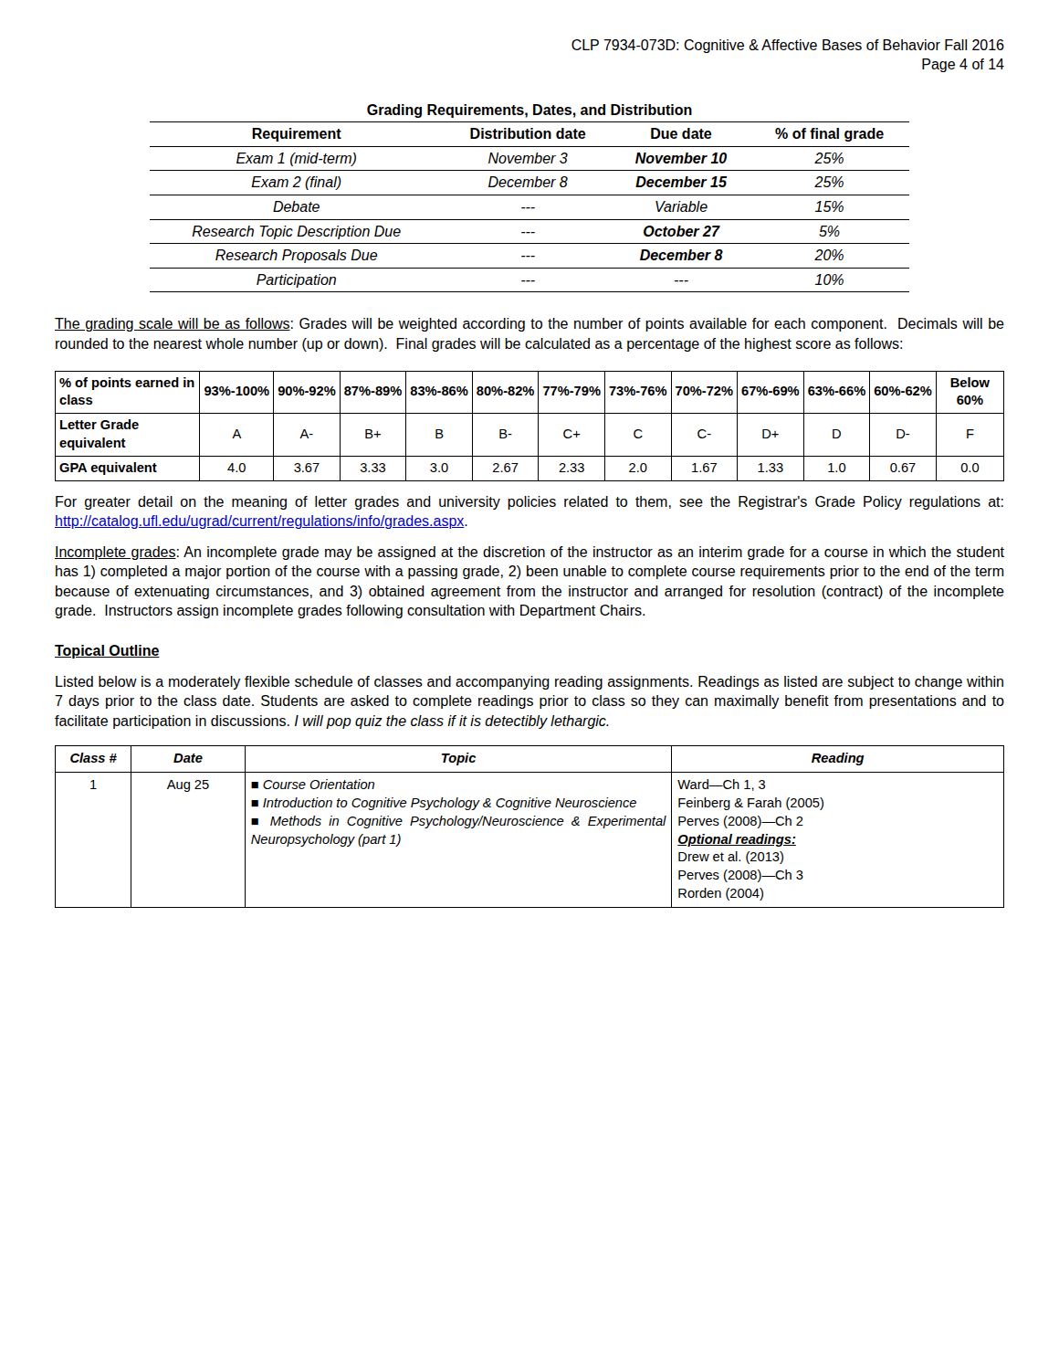CLP 7934-073D: Cognitive & Affective Bases of Behavior Fall 2016
Page 4 of 14
Grading Requirements, Dates, and Distribution
| Requirement | Distribution date | Due date | % of final grade |
| --- | --- | --- | --- |
| Exam 1 (mid-term) | November 3 | November 10 | 25% |
| Exam 2 (final) | December 8 | December 15 | 25% |
| Debate | --- | Variable | 15% |
| Research Topic Description Due | --- | October 27 | 5% |
| Research Proposals Due | --- | December 8 | 20% |
| Participation | --- | --- | 10% |
The grading scale will be as follows: Grades will be weighted according to the number of points available for each component. Decimals will be rounded to the nearest whole number (up or down). Final grades will be calculated as a percentage of the highest score as follows:
| % of points earned in class | 93%-100% | 90%-92% | 87%-89% | 83%-86% | 80%-82% | 77%-79% | 73%-76% | 70%-72% | 67%-69% | 63%-66% | 60%-62% | Below 60% |
| --- | --- | --- | --- | --- | --- | --- | --- | --- | --- | --- | --- | --- |
| Letter Grade equivalent | A | A- | B+ | B | B- | C+ | C | C- | D+ | D | D- | F |
| GPA equivalent | 4.0 | 3.67 | 3.33 | 3.0 | 2.67 | 2.33 | 2.0 | 1.67 | 1.33 | 1.0 | 0.67 | 0.0 |
For greater detail on the meaning of letter grades and university policies related to them, see the Registrar's Grade Policy regulations at: http://catalog.ufl.edu/ugrad/current/regulations/info/grades.aspx.
Incomplete grades: An incomplete grade may be assigned at the discretion of the instructor as an interim grade for a course in which the student has 1) completed a major portion of the course with a passing grade, 2) been unable to complete course requirements prior to the end of the term because of extenuating circumstances, and 3) obtained agreement from the instructor and arranged for resolution (contract) of the incomplete grade. Instructors assign incomplete grades following consultation with Department Chairs.
Topical Outline
Listed below is a moderately flexible schedule of classes and accompanying reading assignments. Readings as listed are subject to change within 7 days prior to the class date. Students are asked to complete readings prior to class so they can maximally benefit from presentations and to facilitate participation in discussions. I will pop quiz the class if it is detectibly lethargic.
| Class # | Date | Topic | Reading |
| --- | --- | --- | --- |
| 1 | Aug 25 | ■ Course Orientation ■ Introduction to Cognitive Psychology & Cognitive Neuroscience ■ Methods in Cognitive Psychology/Neuroscience & Experimental Neuropsychology (part 1) | Ward—Ch 1, 3 Feinberg & Farah (2005) Perves (2008)—Ch 2 Optional readings: Drew et al. (2013) Perves (2008)—Ch 3 Rorden (2004) |